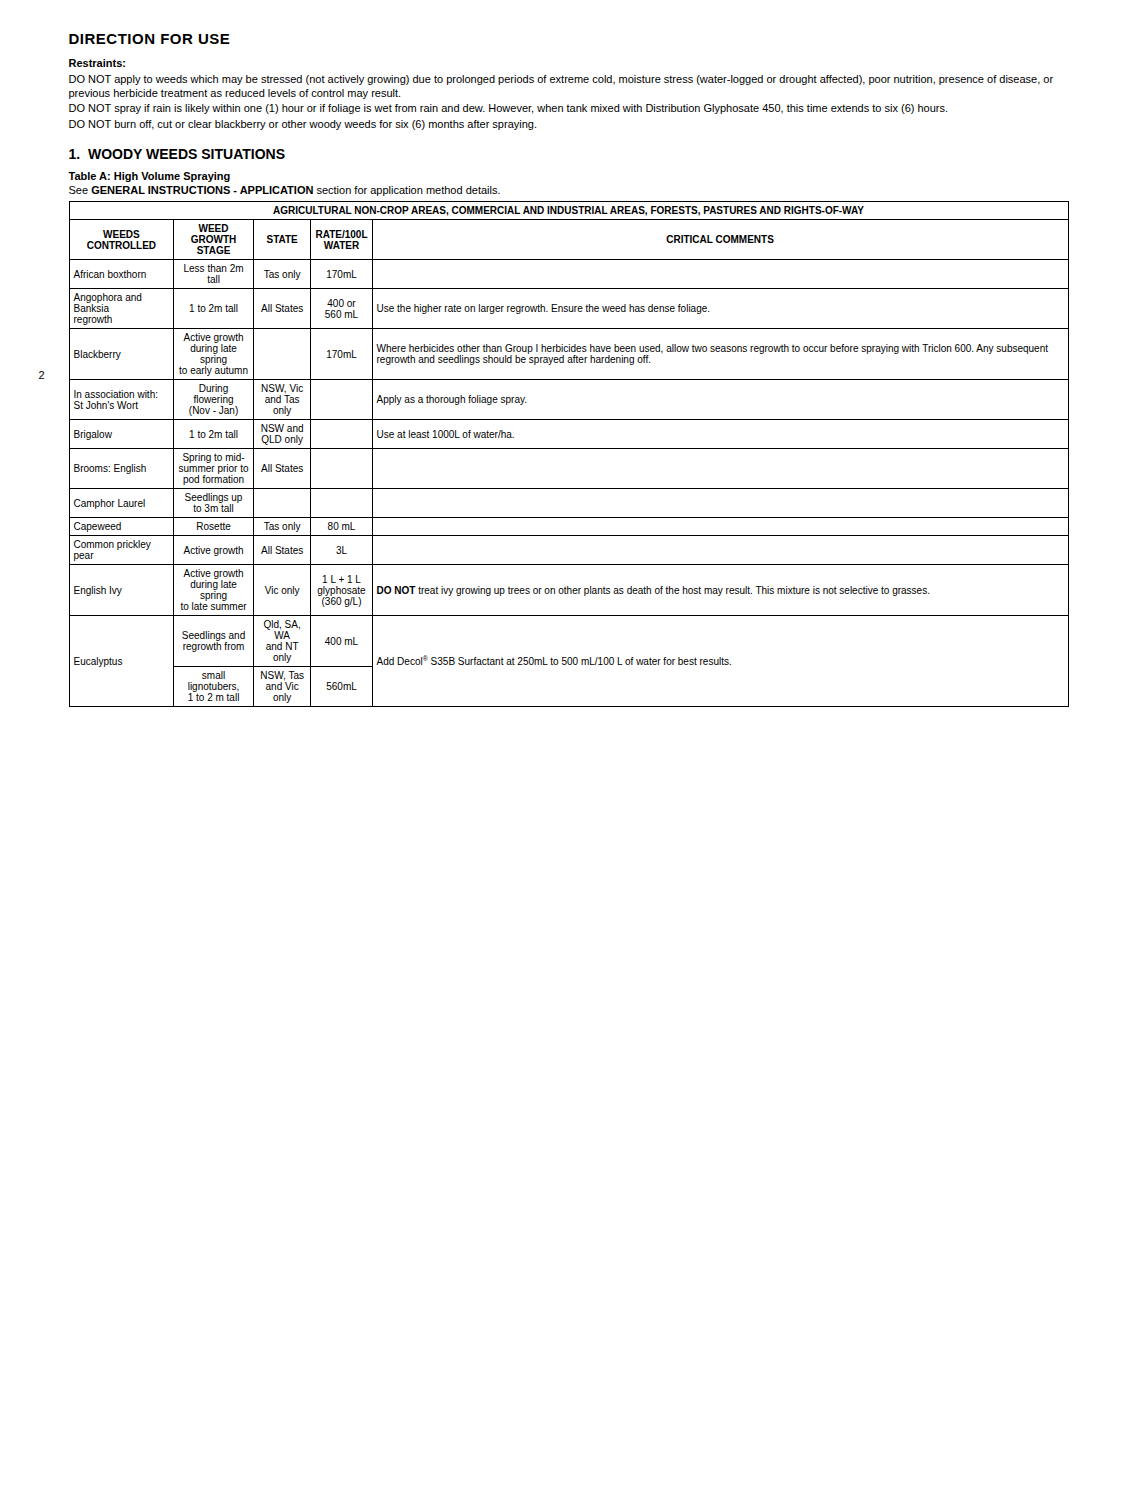2
DIRECTION FOR USE
Restraints:
DO NOT apply to weeds which may be stressed (not actively growing) due to prolonged periods of extreme cold, moisture stress (water-logged or drought affected), poor nutrition, presence of disease, or previous herbicide treatment as reduced levels of control may result.
DO NOT spray if rain is likely within one (1) hour or if foliage is wet from rain and dew. However, when tank mixed with Distribution Glyphosate 450, this time extends to six (6) hours.
DO NOT burn off, cut or clear blackberry or other woody weeds for six (6) months after spraying.
1. WOODY WEEDS SITUATIONS
Table A: High Volume Spraying
See GENERAL INSTRUCTIONS - APPLICATION section for application method details.
| AGRICULTURAL NON-CROP AREAS, COMMERCIAL AND INDUSTRIAL AREAS, FORESTS, PASTURES AND RIGHTS-OF-WAY |
| --- |
| WEEDS CONTROLLED | WEED GROWTH STAGE | STATE | RATE/100L WATER | CRITICAL COMMENTS |
| African boxthorn | Less than 2m tall | Tas only | 170mL | |
| Angophora and Banksia regrowth | 1 to 2m tall | All States | 400 or 560 mL | Use the higher rate on larger regrowth. Ensure the weed has dense foliage. |
| Blackberry | Active growth during late spring to early autumn | | 170mL | Where herbicides other than Group I herbicides have been used, allow two seasons regrowth to occur before spraying with Triclon 600. Any subsequent regrowth and seedlings should be sprayed after hardening off. |
| In association with: St John's Wort | During flowering (Nov - Jan) | NSW, Vic and Tas only | | Apply as a thorough foliage spray. |
| Brigalow | 1 to 2m tall | NSW and QLD only | | Use at least 1000L of water/ha. |
| Brooms: English | Spring to mid- summer prior to pod formation | All States | | |
| Camphor Laurel | Seedlings up to 3m tall | | | |
| Capeweed | Rosette | Tas only | 80 mL | |
| Common prickley pear | Active growth | All States | 3L | |
| English Ivy | Active growth during late spring to late summer | Vic only | 1 L + 1 L glyphosate (360 g/L) | DO NOT treat ivy growing up trees or on other plants as death of the host may result. This mixture is not selective to grasses. |
| Eucalyptus | Seedlings and regrowth from | Qld, SA, WA and NT only | 400 mL | Add Decol ® S35B Surfactant at 250mL to 500 mL/100 L of water for best results. |
| small lignotubers, 1 to 2 m tall | NSW, Tas and Vic only | 560mL |